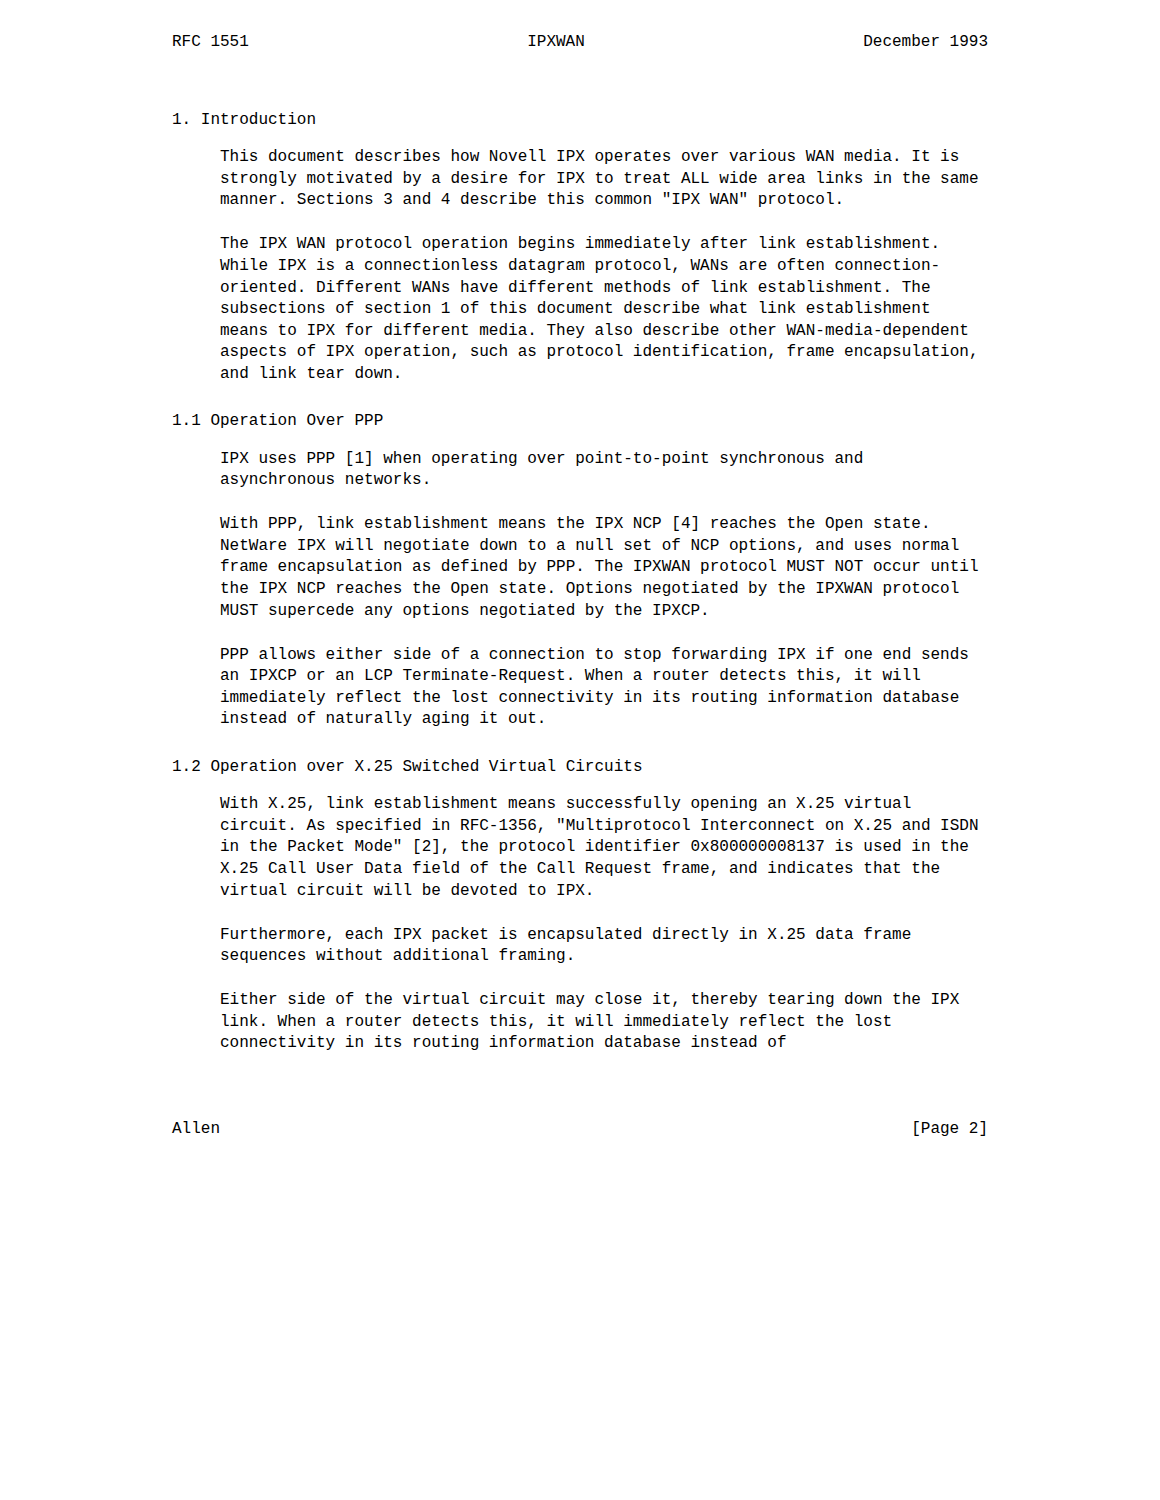RFC 1551 IPXWAN December 1993
1. Introduction
This document describes how Novell IPX operates over various WAN media. It is strongly motivated by a desire for IPX to treat ALL wide area links in the same manner. Sections 3 and 4 describe this common "IPX WAN" protocol.
The IPX WAN protocol operation begins immediately after link establishment. While IPX is a connectionless datagram protocol, WANs are often connection-oriented. Different WANs have different methods of link establishment. The subsections of section 1 of this document describe what link establishment means to IPX for different media. They also describe other WAN-media-dependent aspects of IPX operation, such as protocol identification, frame encapsulation, and link tear down.
1.1 Operation Over PPP
IPX uses PPP [1] when operating over point-to-point synchronous and asynchronous networks.
With PPP, link establishment means the IPX NCP [4] reaches the Open state. NetWare IPX will negotiate down to a null set of NCP options, and uses normal frame encapsulation as defined by PPP. The IPXWAN protocol MUST NOT occur until the IPX NCP reaches the Open state. Options negotiated by the IPXWAN protocol MUST supercede any options negotiated by the IPXCP.
PPP allows either side of a connection to stop forwarding IPX if one end sends an IPXCP or an LCP Terminate-Request. When a router detects this, it will immediately reflect the lost connectivity in its routing information database instead of naturally aging it out.
1.2 Operation over X.25 Switched Virtual Circuits
With X.25, link establishment means successfully opening an X.25 virtual circuit. As specified in RFC-1356, "Multiprotocol Interconnect on X.25 and ISDN in the Packet Mode" [2], the protocol identifier 0x800000008137 is used in the X.25 Call User Data field of the Call Request frame, and indicates that the virtual circuit will be devoted to IPX.
Furthermore, each IPX packet is encapsulated directly in X.25 data frame sequences without additional framing.
Either side of the virtual circuit may close it, thereby tearing down the IPX link. When a router detects this, it will immediately reflect the lost connectivity in its routing information database instead of
Allen [Page 2]